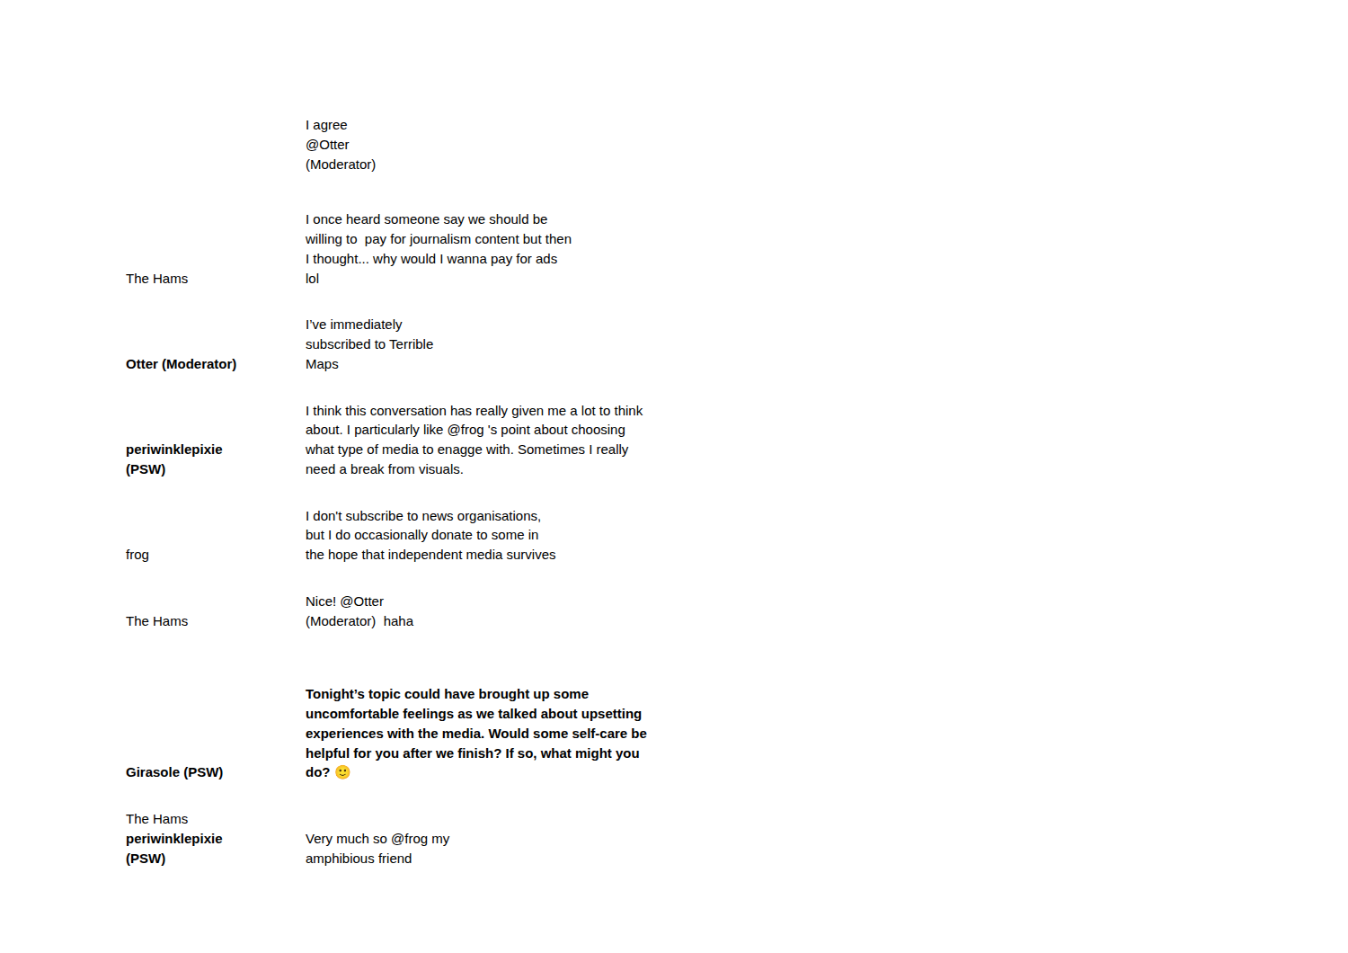I agree
@Otter
(Moderator)
The Hams
I once heard someone say we should be
willing to pay for journalism content but then
I thought... why would I wanna pay for ads
lol
Otter (Moderator)
I’ve immediately
subscribed to Terrible
Maps
periwinklepixie
(PSW)
I think this conversation has really given me a lot to think
about. I particularly like @frog 's point about choosing
what type of media to enagge with. Sometimes I really
need a break from visuals.
frog
I don't subscribe to news organisations,
but I do occasionally donate to some in
the hope that independent media survives
The Hams
Nice! @Otter
(Moderator) haha
Girasole (PSW)
Tonight’s topic could have brought up some
uncomfortable feelings as we talked about upsetting
experiences with the media. Would some self-care be
helpful for you after we finish? If so, what might you
do? 🙂
The Hams
periwinklepixie
(PSW)
Very much so @frog my
amphibious friend